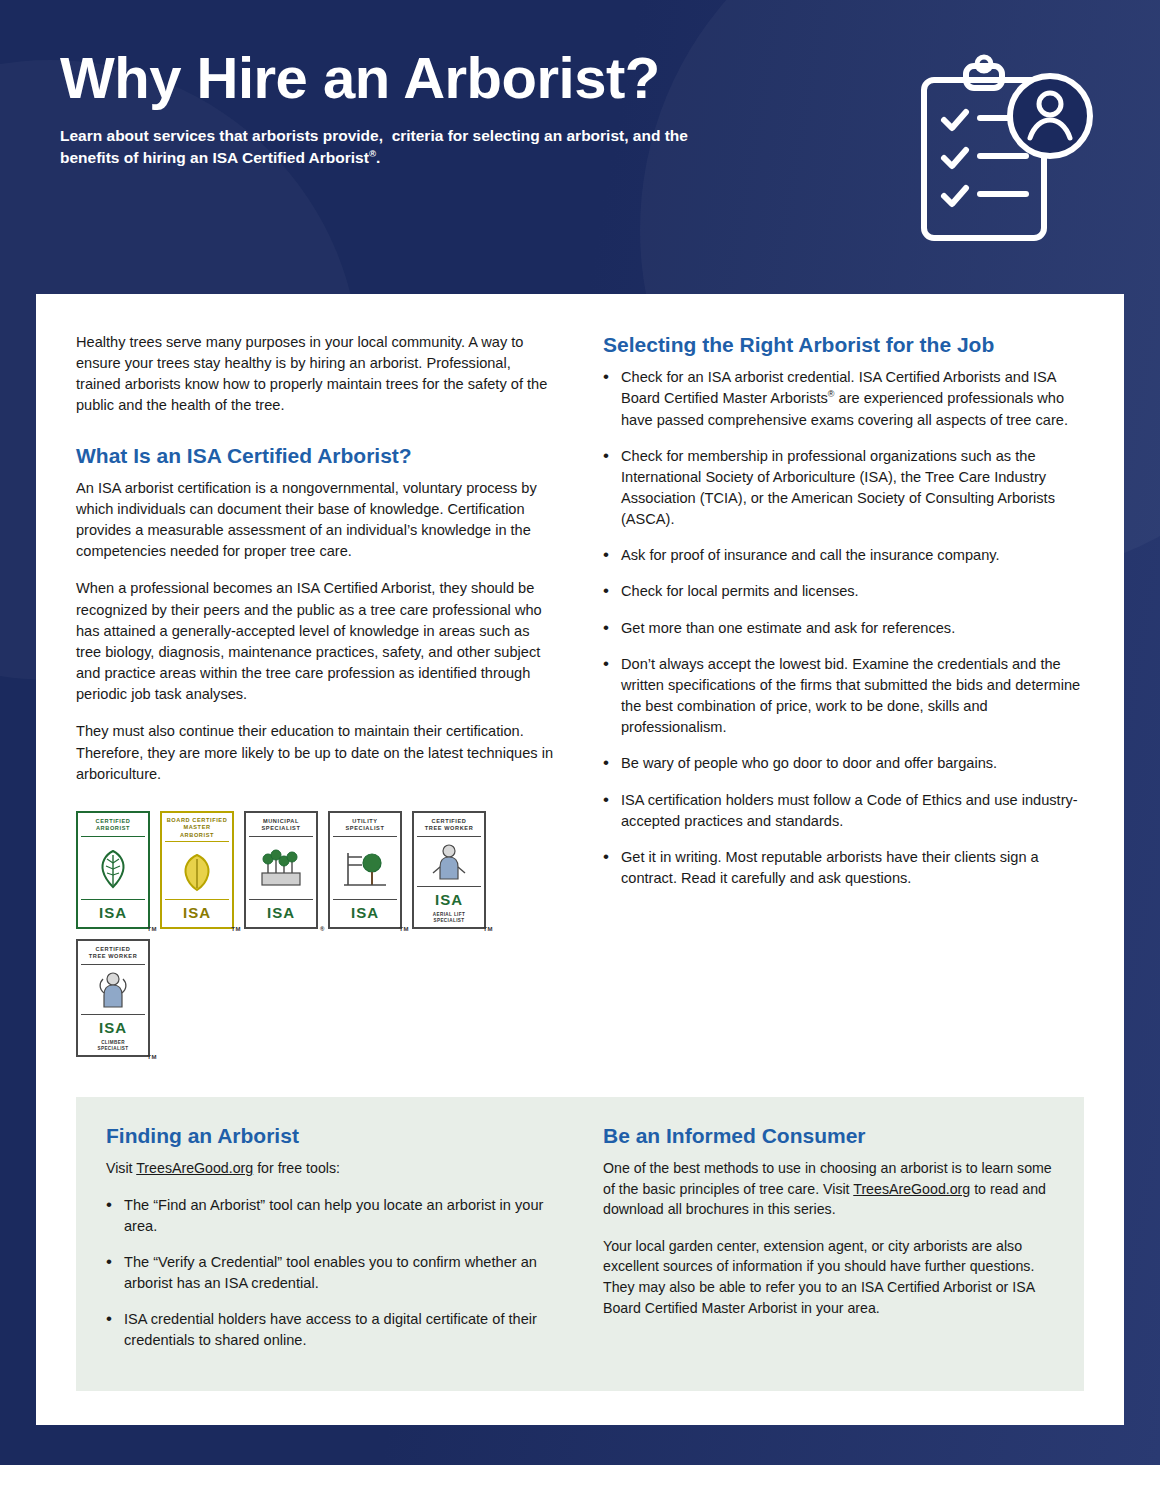Why Hire an Arborist?
Learn about services that arborists provide, criteria for selecting an arborist, and the benefits of hiring an ISA Certified Arborist®.
Healthy trees serve many purposes in your local community. A way to ensure your trees stay healthy is by hiring an arborist. Professional, trained arborists know how to properly maintain trees for the safety of the public and the health of the tree.
What Is an ISA Certified Arborist?
An ISA arborist certification is a nongovernmental, voluntary process by which individuals can document their base of knowledge. Certification provides a measurable assessment of an individual’s knowledge in the competencies needed for proper tree care.
When a professional becomes an ISA Certified Arborist, they should be recognized by their peers and the public as a tree care professional who has attained a generally-accepted level of knowledge in areas such as tree biology, diagnosis, maintenance practices, safety, and other subject and practice areas within the tree care profession as identified through periodic job task analyses.
They must also continue their education to maintain their certification. Therefore, they are more likely to be up to date on the latest techniques in arboriculture.
Certified
Arborist
ISA
TM
Board Certified
Master
Arborist
ISA
TM
Municipal
Specialist
ISA
®
Utility
Specialist
ISA
TM
Certified
Tree Worker
ISA
Aerial Lift
Specialist
TM
Certified
Tree Worker
ISA
Climber
Specialist
TM
Selecting the Right Arborist for the Job
Check for an ISA arborist credential. ISA Certified Arborists and ISA Board Certified Master Arborists® are experienced professionals who have passed comprehensive exams covering all aspects of tree care.
Check for membership in professional organizations such as the International Society of Arboriculture (ISA), the Tree Care Industry Association (TCIA), or the American Society of Consulting Arborists (ASCA).
Ask for proof of insurance and call the insurance company.
Check for local permits and licenses.
Get more than one estimate and ask for references.
Don’t always accept the lowest bid. Examine the credentials and the written specifications of the firms that submitted the bids and determine the best combination of price, work to be done, skills and professionalism.
Be wary of people who go door to door and offer bargains.
ISA certification holders must follow a Code of Ethics and use industry-accepted practices and standards.
Get it in writing. Most reputable arborists have their clients sign a contract. Read it carefully and ask questions.
Finding an Arborist
Visit TreesAreGood.org for free tools:
The “Find an Arborist” tool can help you locate an arborist in your area.
The “Verify a Credential” tool enables you to confirm whether an arborist has an ISA credential.
ISA credential holders have access to a digital certificate of their credentials to shared online.
Be an Informed Consumer
One of the best methods to use in choosing an arborist is to learn some of the basic principles of tree care. Visit TreesAreGood.org to read and download all brochures in this series.
Your local garden center, extension agent, or city arborists are also excellent sources of information if you should have further questions. They may also be able to refer you to an ISA Certified Arborist or ISA Board Certified Master Arborist in your area.